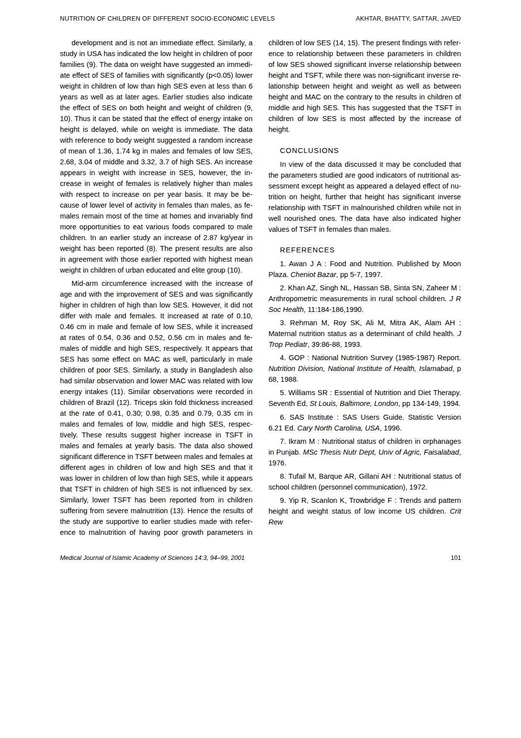NUTRITION OF CHILDREN OF DIFFERENT SOCIO-ECONOMIC LEVELS AKHTAR, BHATTY, SATTAR, JAVED
development and is not an immediate effect. Similarly, a study in USA has indicated the low height in children of poor families (9). The data on weight have suggested an immediate effect of SES of families with significantly (p<0.05) lower weight in children of low than high SES even at less than 6 years as well as at later ages. Earlier studies also indicate the effect of SES on both height and weight of children (9, 10). Thus it can be stated that the effect of energy intake on height is delayed, while on weight is immediate. The data with reference to body weight suggested a random increase of mean of 1.36, 1.74 kg in males and females of low SES, 2.68, 3.04 of middle and 3.32, 3.7 of high SES. An increase appears in weight with increase in SES, however, the increase in weight of females is relatively higher than males with respect to increase on per year basis. It may be because of lower level of activity in females than males, as females remain most of the time at homes and invariably find more opportunities to eat various foods compared to male children. In an earlier study an increase of 2.87 kg/year in weight has been reported (8). The present results are also in agreement with those earlier reported with highest mean weight in children of urban educated and elite group (10).
Mid-arm circumference increased with the increase of age and with the improvement of SES and was significantly higher in children of high than low SES. However, it did not differ with male and females. It increased at rate of 0.10, 0.46 cm in male and female of low SES, while it increased at rates of 0.54, 0.36 and 0.52, 0.56 cm in males and females of middle and high SES, respectively. It appears that SES has some effect on MAC as well, particularly in male children of poor SES. Similarly, a study in Bangladesh also had similar observation and lower MAC was related with low energy intakes (11). Similar observations were recorded in children of Brazil (12). Triceps skin fold thickness increased at the rate of 0.41, 0.30; 0.98, 0.35 and 0.79, 0.35 cm in males and females of low, middle and high SES, respectively. These results suggest higher increase in TSFT in males and females at yearly basis. The data also showed significant difference in TSFT between males and females at different ages in children of low and high SES and that it was lower in children of low than high SES, while it appears that TSFT in children of high SES is not influenced by sex. Similarly, lower TSFT has been reported from in children suffering from severe malnutrition (13). Hence the results of the study are supportive to earlier studies made with reference to malnutrition of having poor growth parameters in children of low SES (14, 15). The present findings with reference to relationship between these parameters in children of low SES showed significant inverse relationship between height and TSFT, while there was non-significant inverse relationship between height and weight as well as between height and MAC on the contrary to the results in children of middle and high SES. This has suggested that the TSFT in children of low SES is most affected by the increase of height.
CONCLUSIONS
In view of the data discussed it may be concluded that the parameters studied are good indicators of nutritional assessment except height as appeared a delayed effect of nutrition on height, further that height has significant inverse relationship with TSFT in malnourished children while not in well nourished ones. The data have also indicated higher values of TSFT in females than males.
REFERENCES
1. Awan J A : Food and Nutrition. Published by Moon Plaza. Cheniot Bazar, pp 5-7, 1997.
2. Khan AZ, Singh NL, Hassan SB, Sinta SN, Zaheer M : Anthropometric measurements in rural school children. J R Soc Health, 11:184-186,1990.
3. Rehman M, Roy SK, Ali M, Mitra AK, Alam AH : Maternal nutrition status as a determinant of child health. J Trop Pediatr, 39:86-88, 1993.
4. GOP : National Nutrition Survey (1985-1987) Report. Nutrition Division, National Institute of Health, Islamabad, p 68, 1988.
5. Williams SR : Essential of Nutrition and Diet Therapy. Seventh Ed, St Louis, Baltimore, London, pp 134-149, 1994.
6. SAS Institute : SAS Users Guide. Statistic Version 6.21 Ed. Cary North Carolina, USA, 1996.
7. Ikram M : Nutritional status of children in orphanages in Punjab. MSc Thesis Nutr Dept, Univ of Agric, Faisalabad, 1976.
8. Tufail M, Barque AR, Gillani AH : Nutritional status of school children (personnel communication), 1972.
9. Yip R, Scanlon K, Trowbridge F : Trends and pattern height and weight status of low income US children. Crit Rew
Medical Journal of Islamic Academy of Sciences 14:3, 94–99, 2001 101